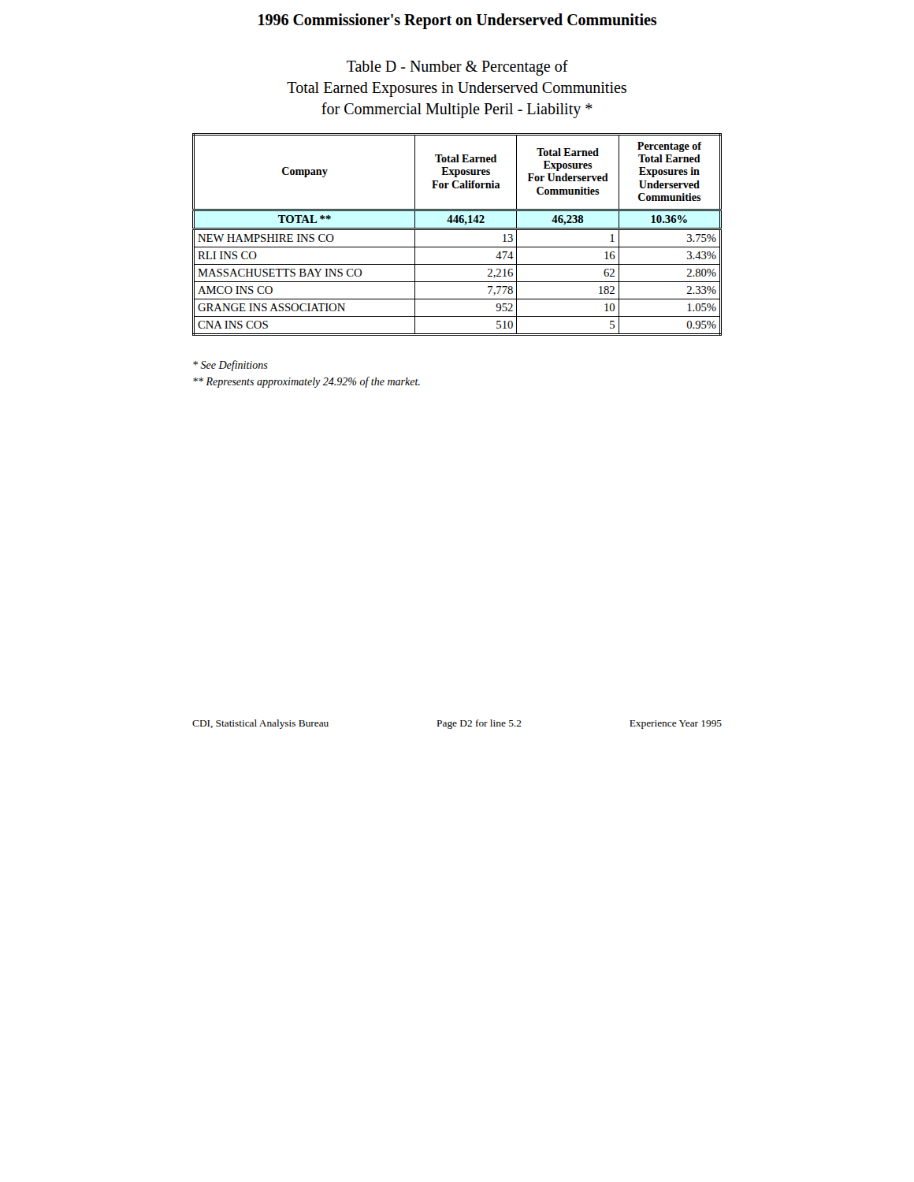1996 Commissioner's Report on Underserved Communities
Table D - Number & Percentage of
Total Earned Exposures in Underserved Communities
for Commercial Multiple Peril - Liability *
| Company | Total Earned Exposures For California | Total Earned Exposures For Underserved Communities | Percentage of Total Earned Exposures in Underserved Communities |
| --- | --- | --- | --- |
| TOTAL ** | 446,142 | 46,238 | 10.36% |
| NEW HAMPSHIRE INS CO | 13 | 1 | 3.75% |
| RLI INS CO | 474 | 16 | 3.43% |
| MASSACHUSETTS BAY INS CO | 2,216 | 62 | 2.80% |
| AMCO INS CO | 7,778 | 182 | 2.33% |
| GRANGE INS ASSOCIATION | 952 | 10 | 1.05% |
| CNA INS COS | 510 | 5 | 0.95% |
* See Definitions
** Represents approximately 24.92% of the market.
CDI, Statistical Analysis Bureau Page D2 for line 5.2 Experience Year 1995